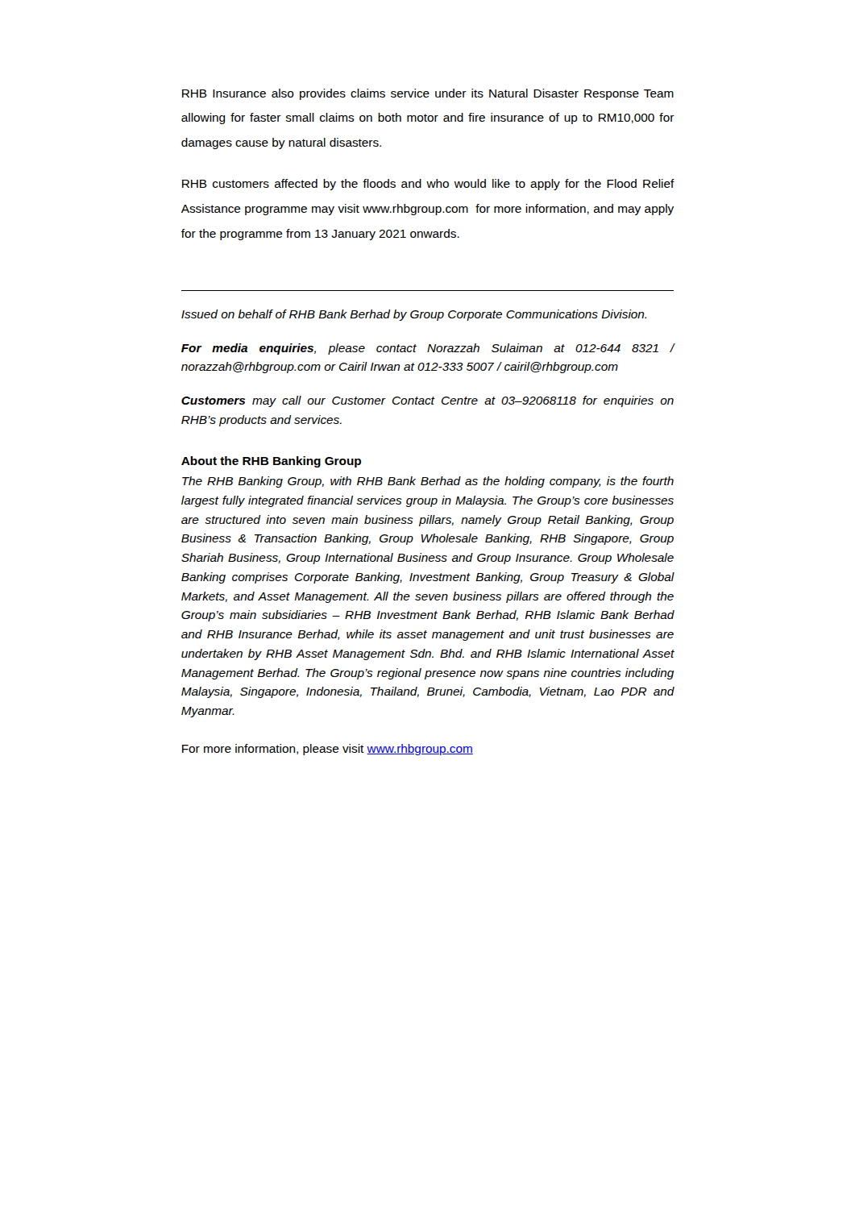RHB Insurance also provides claims service under its Natural Disaster Response Team allowing for faster small claims on both motor and fire insurance of up to RM10,000 for damages cause by natural disasters.
RHB customers affected by the floods and who would like to apply for the Flood Relief Assistance programme may visit www.rhbgroup.com for more information, and may apply for the programme from 13 January 2021 onwards.
Issued on behalf of RHB Bank Berhad by Group Corporate Communications Division.
For media enquiries, please contact Norazzah Sulaiman at 012-644 8321 / norazzah@rhbgroup.com or Cairil Irwan at 012-333 5007 / cairil@rhbgroup.com
Customers may call our Customer Contact Centre at 03–92068118 for enquiries on RHB’s products and services.
About the RHB Banking Group
The RHB Banking Group, with RHB Bank Berhad as the holding company, is the fourth largest fully integrated financial services group in Malaysia. The Group’s core businesses are structured into seven main business pillars, namely Group Retail Banking, Group Business & Transaction Banking, Group Wholesale Banking, RHB Singapore, Group Shariah Business, Group International Business and Group Insurance. Group Wholesale Banking comprises Corporate Banking, Investment Banking, Group Treasury & Global Markets, and Asset Management. All the seven business pillars are offered through the Group’s main subsidiaries – RHB Investment Bank Berhad, RHB Islamic Bank Berhad and RHB Insurance Berhad, while its asset management and unit trust businesses are undertaken by RHB Asset Management Sdn. Bhd. and RHB Islamic International Asset Management Berhad. The Group’s regional presence now spans nine countries including Malaysia, Singapore, Indonesia, Thailand, Brunei, Cambodia, Vietnam, Lao PDR and Myanmar.
For more information, please visit www.rhbgroup.com